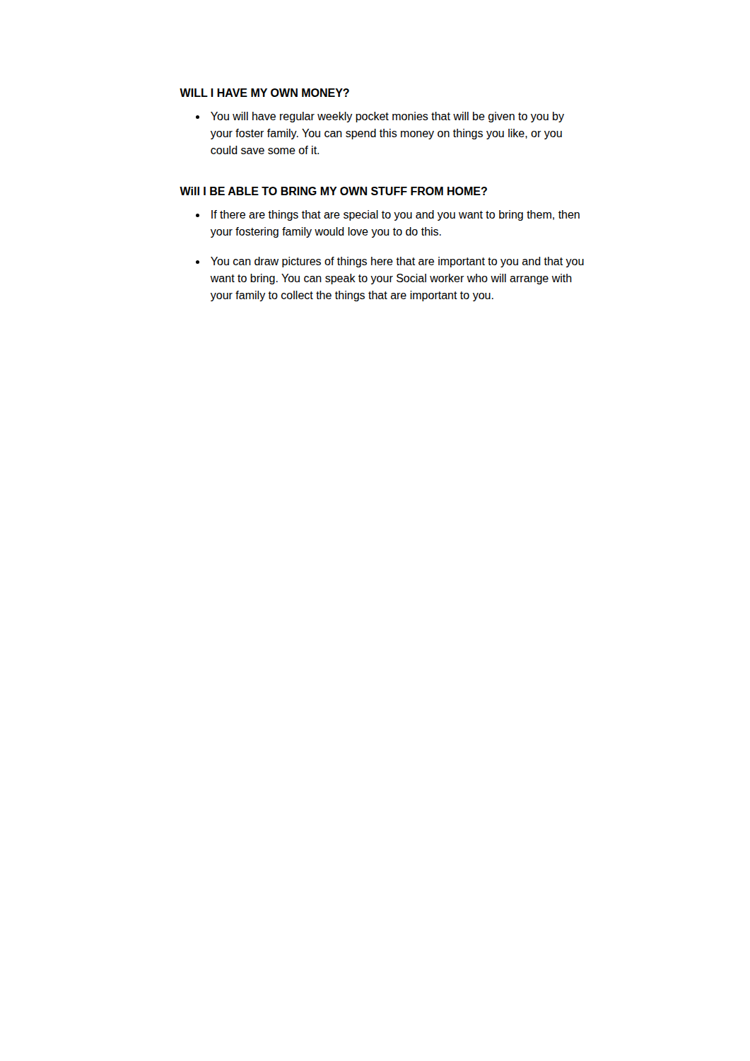WILL I HAVE MY OWN MONEY?
You will have regular weekly pocket monies that will be given to you by your foster family. You can spend this money on things you like, or you could save some of it.
Will I BE ABLE TO BRING MY OWN STUFF FROM HOME?
If there are things that are special to you and you want to bring them, then your fostering family would love you to do this.
You can draw pictures of things here that are important to you and that you want to bring. You can speak to your Social worker who will arrange with your family to collect the things that are important to you.